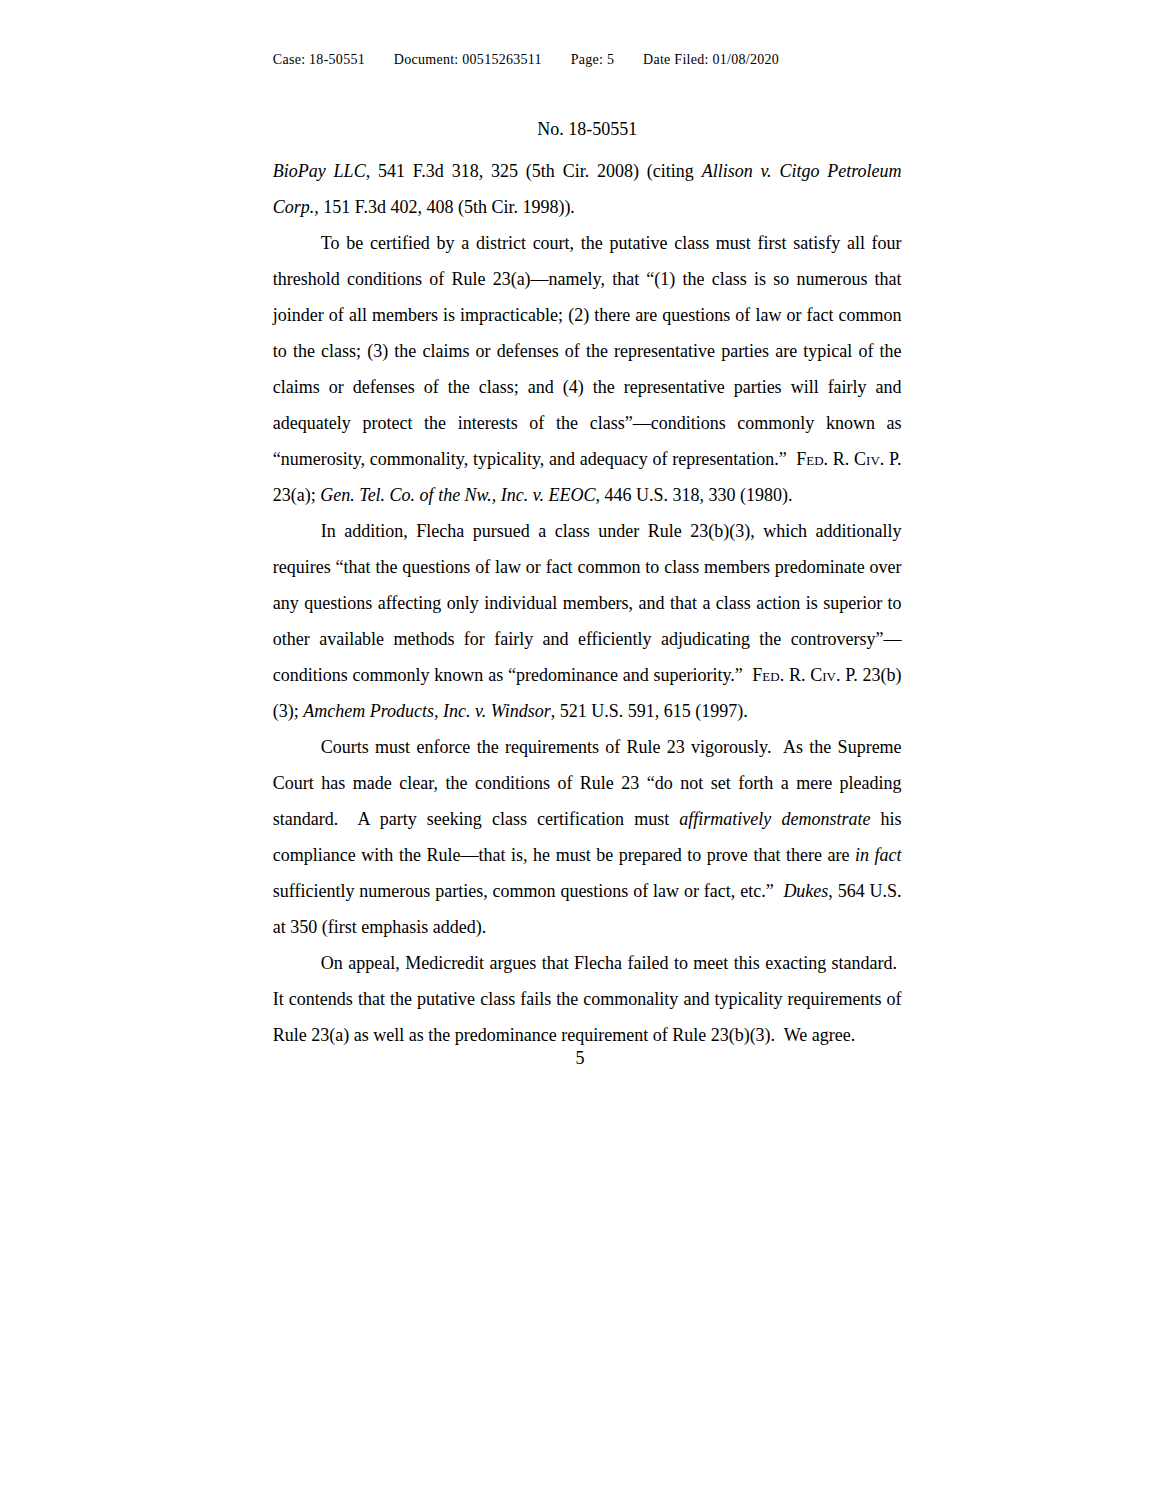Case: 18-50551 Document: 00515263511 Page: 5 Date Filed: 01/08/2020
No. 18-50551
BioPay LLC, 541 F.3d 318, 325 (5th Cir. 2008) (citing Allison v. Citgo Petroleum Corp., 151 F.3d 402, 408 (5th Cir. 1998)).
To be certified by a district court, the putative class must first satisfy all four threshold conditions of Rule 23(a)—namely, that “(1) the class is so numerous that joinder of all members is impracticable; (2) there are questions of law or fact common to the class; (3) the claims or defenses of the representative parties are typical of the claims or defenses of the class; and (4) the representative parties will fairly and adequately protect the interests of the class”—conditions commonly known as “numerosity, commonality, typicality, and adequacy of representation.” Fed. R. Civ. P. 23(a); Gen. Tel. Co. of the Nw., Inc. v. EEOC, 446 U.S. 318, 330 (1980).
In addition, Flecha pursued a class under Rule 23(b)(3), which additionally requires “that the questions of law or fact common to class members predominate over any questions affecting only individual members, and that a class action is superior to other available methods for fairly and efficiently adjudicating the controversy”—conditions commonly known as “predominance and superiority.” Fed. R. Civ. P. 23(b)(3); Amchem Products, Inc. v. Windsor, 521 U.S. 591, 615 (1997).
Courts must enforce the requirements of Rule 23 vigorously. As the Supreme Court has made clear, the conditions of Rule 23 “do not set forth a mere pleading standard. A party seeking class certification must affirmatively demonstrate his compliance with the Rule—that is, he must be prepared to prove that there are in fact sufficiently numerous parties, common questions of law or fact, etc.” Dukes, 564 U.S. at 350 (first emphasis added).
On appeal, Medicredit argues that Flecha failed to meet this exacting standard. It contends that the putative class fails the commonality and typicality requirements of Rule 23(a) as well as the predominance requirement of Rule 23(b)(3). We agree.
5